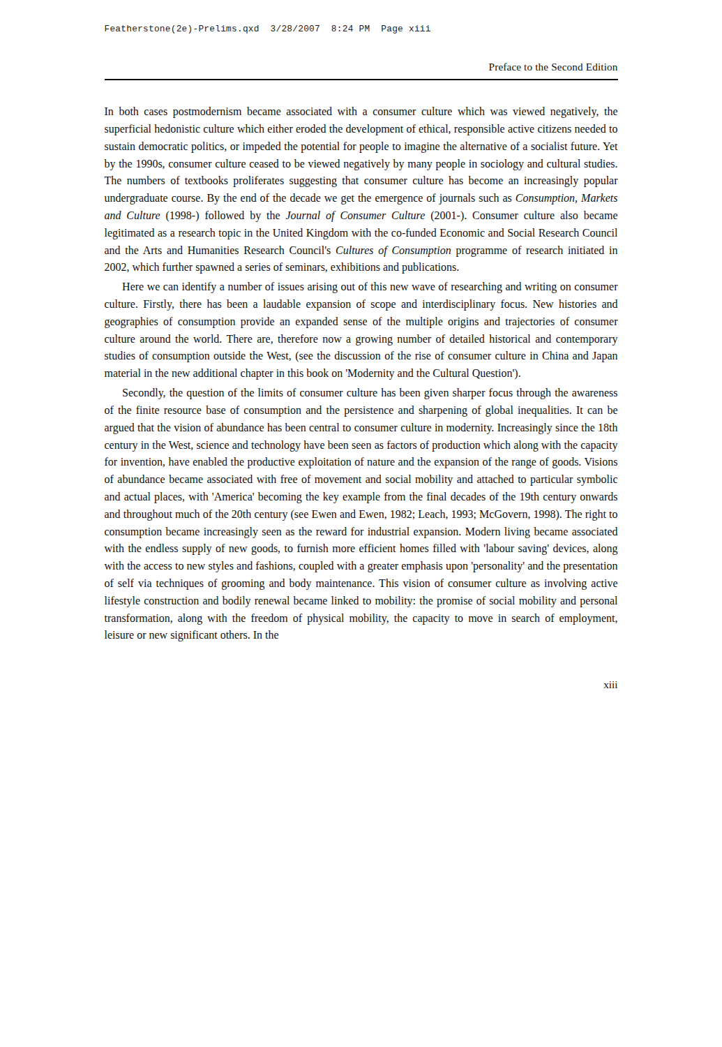Featherstone(2e)-Prelims.qxd 3/28/2007 8:24 PM Page xiii
Preface to the Second Edition
In both cases postmodernism became associated with a consumer culture which was viewed negatively, the superficial hedonistic culture which either eroded the development of ethical, responsible active citizens needed to sustain democratic politics, or impeded the potential for people to imagine the alternative of a socialist future. Yet by the 1990s, consumer culture ceased to be viewed negatively by many people in sociology and cultural studies. The numbers of textbooks proliferates suggesting that consumer culture has become an increasingly popular undergraduate course. By the end of the decade we get the emergence of journals such as Consumption, Markets and Culture (1998-) followed by the Journal of Consumer Culture (2001-). Consumer culture also became legitimated as a research topic in the United Kingdom with the co-funded Economic and Social Research Council and the Arts and Humanities Research Council's Cultures of Consumption programme of research initiated in 2002, which further spawned a series of seminars, exhibitions and publications.
Here we can identify a number of issues arising out of this new wave of researching and writing on consumer culture. Firstly, there has been a laudable expansion of scope and interdisciplinary focus. New histories and geographies of consumption provide an expanded sense of the multiple origins and trajectories of consumer culture around the world. There are, therefore now a growing number of detailed historical and contemporary studies of consumption outside the West, (see the discussion of the rise of consumer culture in China and Japan material in the new additional chapter in this book on 'Modernity and the Cultural Question').
Secondly, the question of the limits of consumer culture has been given sharper focus through the awareness of the finite resource base of consumption and the persistence and sharpening of global inequalities. It can be argued that the vision of abundance has been central to consumer culture in modernity. Increasingly since the 18th century in the West, science and technology have been seen as factors of production which along with the capacity for invention, have enabled the productive exploitation of nature and the expansion of the range of goods. Visions of abundance became associated with free of movement and social mobility and attached to particular symbolic and actual places, with 'America' becoming the key example from the final decades of the 19th century onwards and throughout much of the 20th century (see Ewen and Ewen, 1982; Leach, 1993; McGovern, 1998). The right to consumption became increasingly seen as the reward for industrial expansion. Modern living became associated with the endless supply of new goods, to furnish more efficient homes filled with 'labour saving' devices, along with the access to new styles and fashions, coupled with a greater emphasis upon 'personality' and the presentation of self via techniques of grooming and body maintenance. This vision of consumer culture as involving active lifestyle construction and bodily renewal became linked to mobility: the promise of social mobility and personal transformation, along with the freedom of physical mobility, the capacity to move in search of employment, leisure or new significant others. In the
xiii